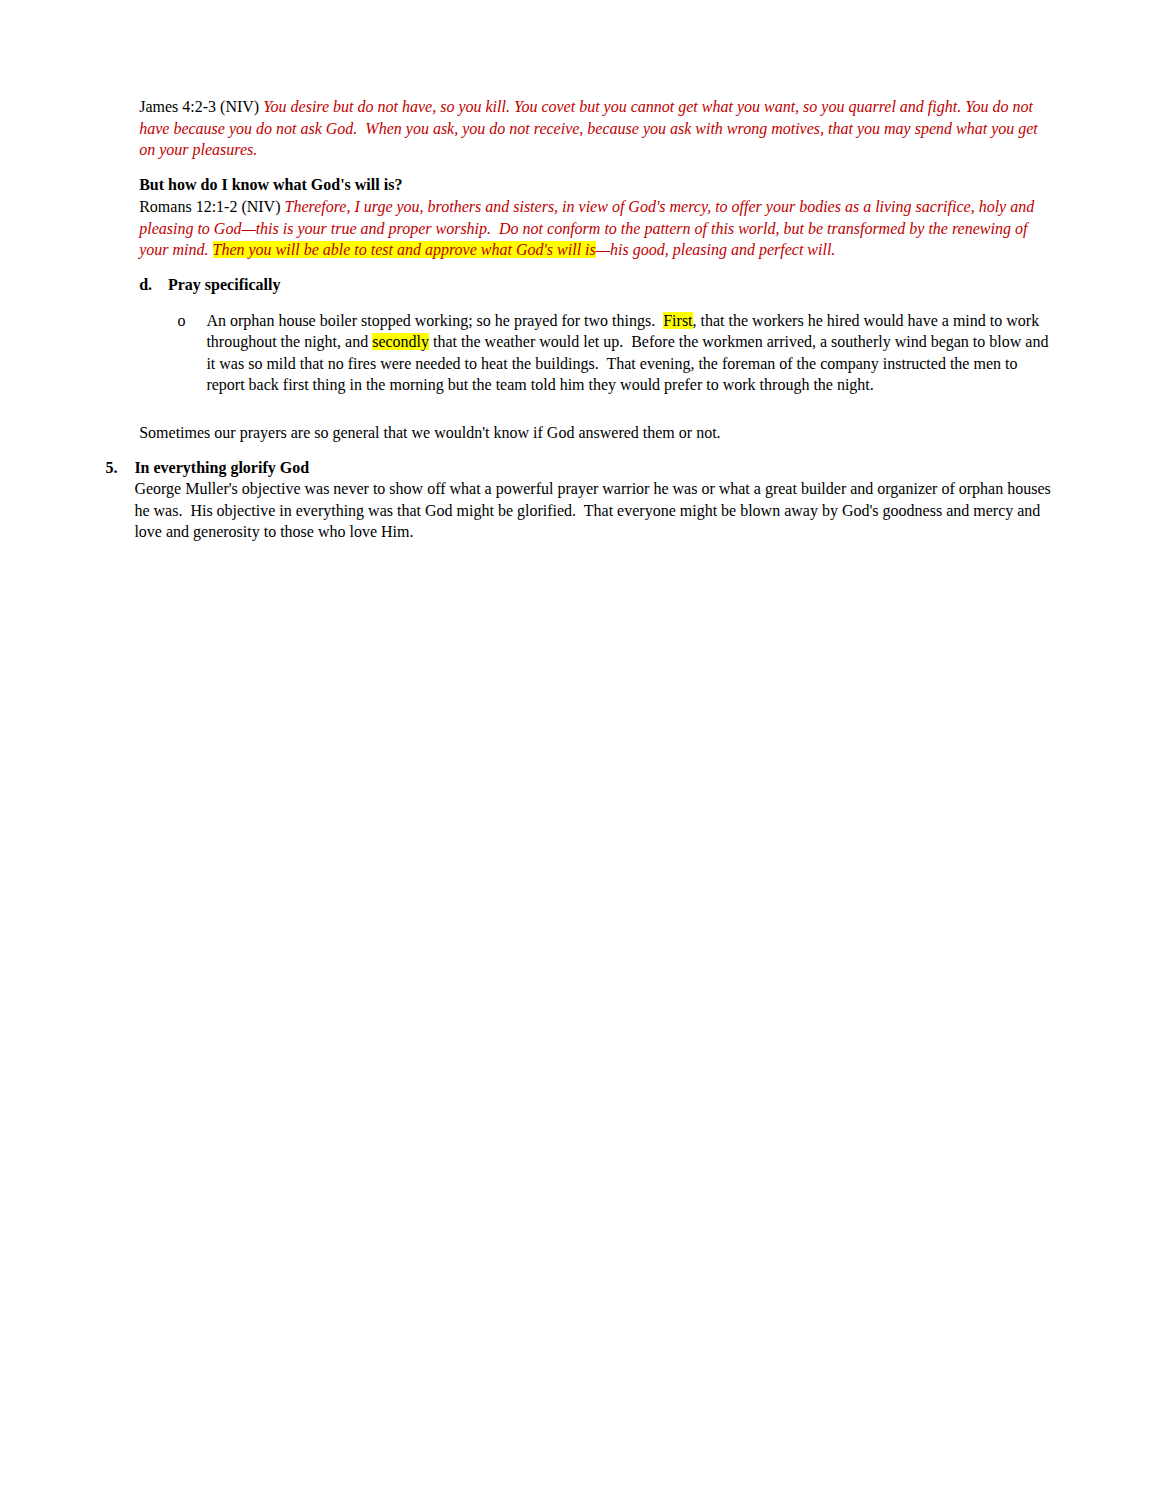James 4:2-3 (NIV) You desire but do not have, so you kill. You covet but you cannot get what you want, so you quarrel and fight. You do not have because you do not ask God. When you ask, you do not receive, because you ask with wrong motives, that you may spend what you get on your pleasures.
But how do I know what God's will is?
Romans 12:1-2 (NIV) Therefore, I urge you, brothers and sisters, in view of God's mercy, to offer your bodies as a living sacrifice, holy and pleasing to God—this is your true and proper worship. Do not conform to the pattern of this world, but be transformed by the renewing of your mind. Then you will be able to test and approve what God's will is—his good, pleasing and perfect will.
d. Pray specifically
o An orphan house boiler stopped working; so he prayed for two things. First, that the workers he hired would have a mind to work throughout the night, and secondly that the weather would let up. Before the workmen arrived, a southerly wind began to blow and it was so mild that no fires were needed to heat the buildings. That evening, the foreman of the company instructed the men to report back first thing in the morning but the team told him they would prefer to work through the night.
Sometimes our prayers are so general that we wouldn't know if God answered them or not.
5. In everything glorify God
George Muller's objective was never to show off what a powerful prayer warrior he was or what a great builder and organizer of orphan houses he was. His objective in everything was that God might be glorified. That everyone might be blown away by God's goodness and mercy and love and generosity to those who love Him.